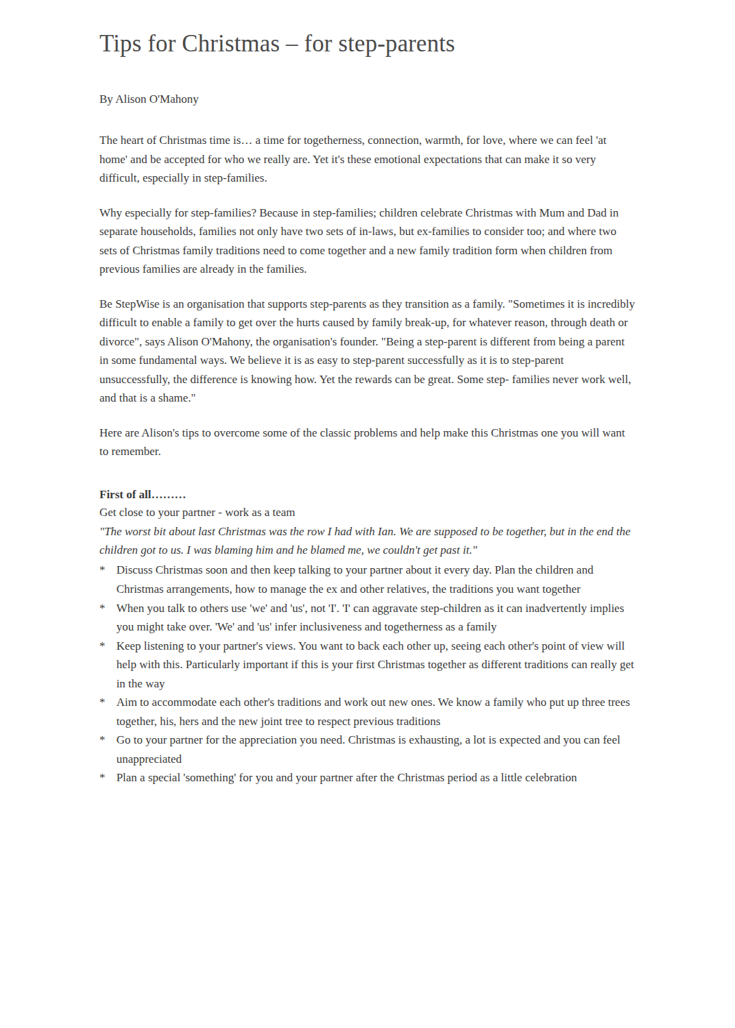Tips for Christmas – for step-parents
By Alison O'Mahony
The heart of Christmas time is… a time for togetherness, connection, warmth, for love, where we can feel 'at home' and be accepted for who we really are. Yet it's these emotional expectations that can make it so very difficult, especially in step-families.
Why especially for step-families? Because in step-families; children celebrate Christmas with Mum and Dad in separate households, families not only have two sets of in-laws, but ex-families to consider too; and where two sets of Christmas family traditions need to come together and a new family tradition form when children from previous families are already in the families.
Be StepWise is an organisation that supports step-parents as they transition as a family. "Sometimes it is incredibly difficult to enable a family to get over the hurts caused by family break-up, for whatever reason, through death or divorce", says Alison O'Mahony, the organisation's founder. "Being a step-parent is different from being a parent in some fundamental ways. We believe it is as easy to step-parent successfully as it is to step-parent unsuccessfully, the difference is knowing how. Yet the rewards can be great. Some step- families never work well, and that is a shame."
Here are Alison's tips to overcome some of the classic problems and help make this Christmas one you will want to remember.
First of all………
Get close to your partner - work as a team
"The worst bit about last Christmas was the row I had with Ian. We are supposed to be together, but in the end the children got to us. I was blaming him and he blamed me, we couldn't get past it."
Discuss Christmas soon and then keep talking to your partner about it every day. Plan the children and Christmas arrangements, how to manage the ex and other relatives, the traditions you want together
When you talk to others use 'we' and 'us', not 'I'. 'I' can aggravate step-children as it can inadvertently implies you might take over. 'We' and 'us' infer inclusiveness and togetherness as a family
Keep listening to your partner's views. You want to back each other up, seeing each other's point of view will help with this. Particularly important if this is your first Christmas together as different traditions can really get in the way
Aim to accommodate each other's traditions and work out new ones. We know a family who put up three trees together, his, hers and the new joint tree to respect previous traditions
Go to your partner for the appreciation you need. Christmas is exhausting, a lot is expected and you can feel unappreciated
Plan a special 'something' for you and your partner after the Christmas period as a little celebration